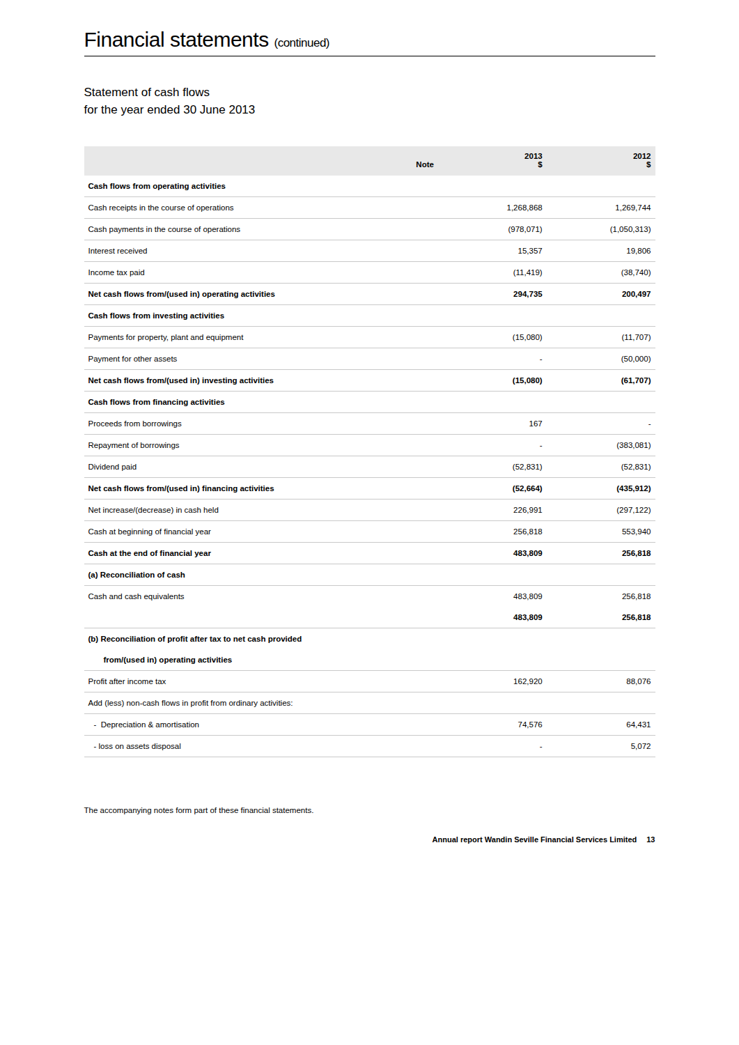Financial statements (continued)
Statement of cash flows
for the year ended 30 June 2013
| | Note | 2013 $ | 2012 $ |
| --- | --- | --- | --- |
| Cash flows from operating activities | | | |
| Cash receipts in the course of operations | | 1,268,868 | 1,269,744 |
| Cash payments in the course of operations | | (978,071) | (1,050,313) |
| Interest received | | 15,357 | 19,806 |
| Income tax paid | | (11,419) | (38,740) |
| Net cash flows from/(used in) operating activities | | 294,735 | 200,497 |
| Cash flows from investing activities | | | |
| Payments for property, plant and equipment | | (15,080) | (11,707) |
| Payment for other assets | | - | (50,000) |
| Net cash flows from/(used in) investing activities | | (15,080) | (61,707) |
| Cash flows from financing activities | | | |
| Proceeds from borrowings | | 167 | - |
| Repayment of borrowings | | - | (383,081) |
| Dividend paid | | (52,831) | (52,831) |
| Net cash flows from/(used in) financing activities | | (52,664) | (435,912) |
| Net increase/(decrease) in cash held | | 226,991 | (297,122) |
| Cash at beginning of financial year | | 256,818 | 553,940 |
| Cash at the end of financial year | | 483,809 | 256,818 |
| (a) Reconciliation of cash | | | |
| Cash and cash equivalents | | 483,809 | 256,818 |
| | | 483,809 | 256,818 |
| (b) Reconciliation of profit after tax to net cash provided | | | |
| from/(used in) operating activities | | | |
| Profit after income tax | | 162,920 | 88,076 |
| Add (less) non-cash flows in profit from ordinary activities: | | | |
| - Depreciation & amortisation | | 74,576 | 64,431 |
| - loss on assets disposal | | - | 5,072 |
The accompanying notes form part of these financial statements.
Annual report Wandin Seville Financial Services Limited 13